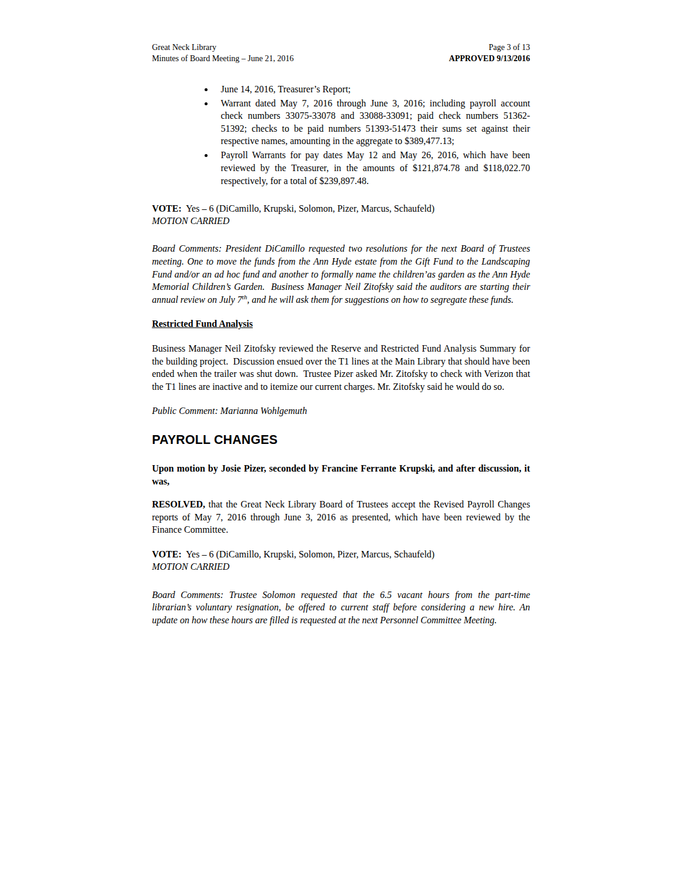| Great Neck Library | Page 3 of 13 |
| Minutes of Board Meeting – June 21, 2016 | APPROVED 9/13/2016 |
June 14, 2016, Treasurer’s Report;
Warrant dated May 7, 2016 through June 3, 2016; including payroll account check numbers 33075-33078 and 33088-33091; paid check numbers 51362-51392; checks to be paid numbers 51393-51473 their sums set against their respective names, amounting in the aggregate to $389,477.13;
Payroll Warrants for pay dates May 12 and May 26, 2016, which have been reviewed by the Treasurer, in the amounts of $121,874.78 and $118,022.70 respectively, for a total of $239,897.48.
VOTE: Yes – 6 (DiCamillo, Krupski, Solomon, Pizer, Marcus, Schaufeld)
MOTION CARRIED
Board Comments: President DiCamillo requested two resolutions for the next Board of Trustees meeting. One to move the funds from the Ann Hyde estate from the Gift Fund to the Landscaping Fund and/or an ad hoc fund and another to formally name the children’as garden as the Ann Hyde Memorial Children’s Garden. Business Manager Neil Zitofsky said the auditors are starting their annual review on July 7th, and he will ask them for suggestions on how to segregate these funds.
Restricted Fund Analysis
Business Manager Neil Zitofsky reviewed the Reserve and Restricted Fund Analysis Summary for the building project. Discussion ensued over the T1 lines at the Main Library that should have been ended when the trailer was shut down. Trustee Pizer asked Mr. Zitofsky to check with Verizon that the T1 lines are inactive and to itemize our current charges. Mr. Zitofsky said he would do so.
Public Comment: Marianna Wohlgemuth
PAYROLL CHANGES
Upon motion by Josie Pizer, seconded by Francine Ferrante Krupski, and after discussion, it was,
RESOLVED, that the Great Neck Library Board of Trustees accept the Revised Payroll Changes reports of May 7, 2016 through June 3, 2016 as presented, which have been reviewed by the Finance Committee.
VOTE: Yes – 6 (DiCamillo, Krupski, Solomon, Pizer, Marcus, Schaufeld)
MOTION CARRIED
Board Comments: Trustee Solomon requested that the 6.5 vacant hours from the part-time librarian’s voluntary resignation, be offered to current staff before considering a new hire. An update on how these hours are filled is requested at the next Personnel Committee Meeting.